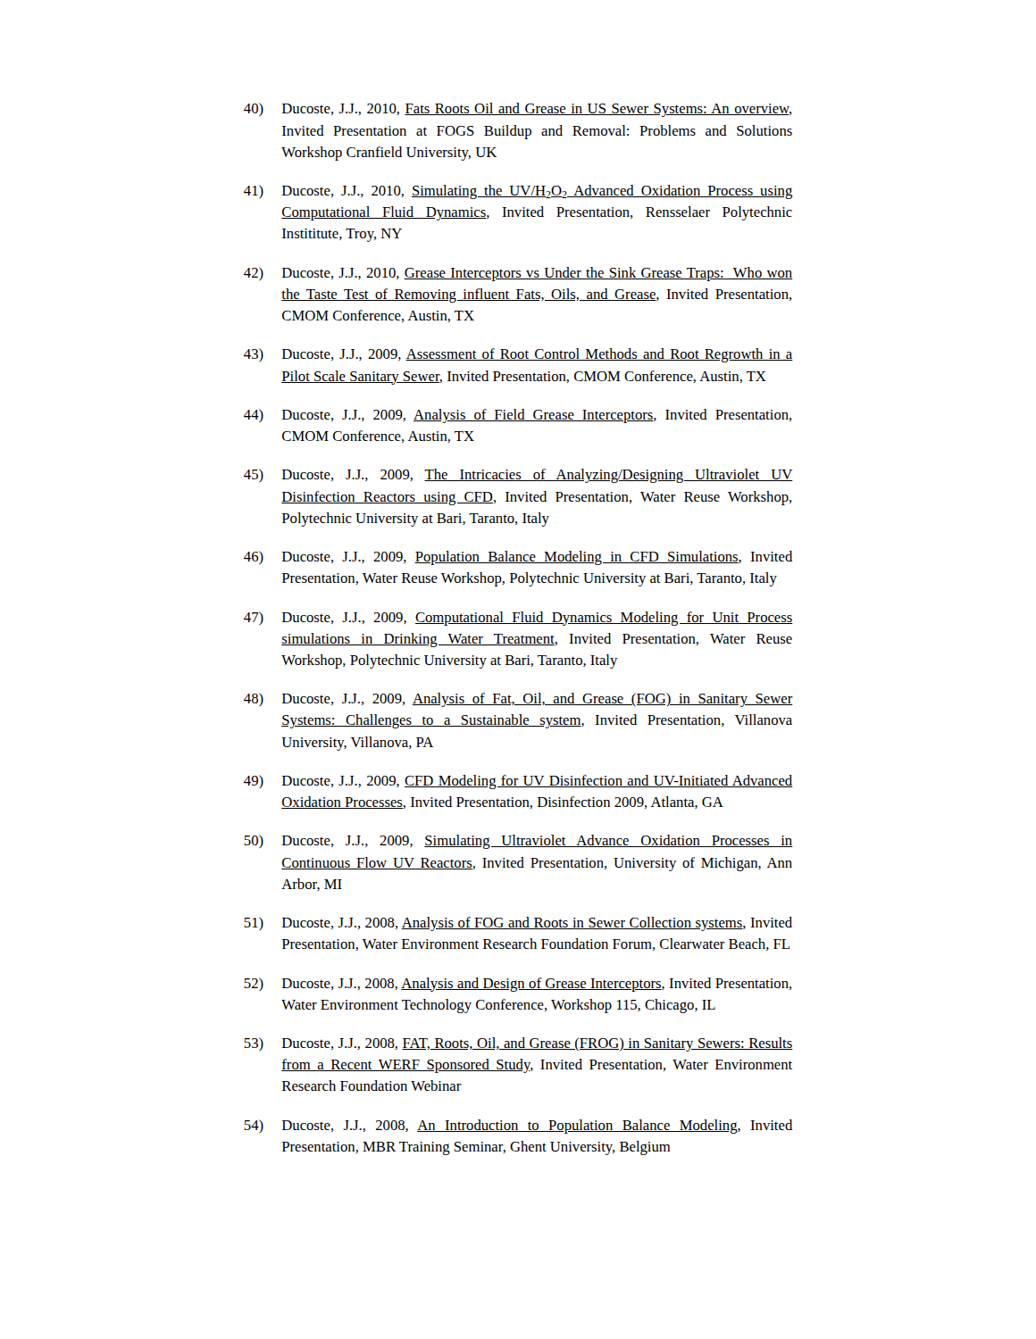40) Ducoste, J.J., 2010, Fats Roots Oil and Grease in US Sewer Systems: An overview, Invited Presentation at FOGS Buildup and Removal: Problems and Solutions Workshop Cranfield University, UK
41) Ducoste, J.J., 2010, Simulating the UV/H2O2 Advanced Oxidation Process using Computational Fluid Dynamics, Invited Presentation, Rensselaer Polytechnic Instititute, Troy, NY
42) Ducoste, J.J., 2010, Grease Interceptors vs Under the Sink Grease Traps: Who won the Taste Test of Removing influent Fats, Oils, and Grease, Invited Presentation, CMOM Conference, Austin, TX
43) Ducoste, J.J., 2009, Assessment of Root Control Methods and Root Regrowth in a Pilot Scale Sanitary Sewer, Invited Presentation, CMOM Conference, Austin, TX
44) Ducoste, J.J., 2009, Analysis of Field Grease Interceptors, Invited Presentation, CMOM Conference, Austin, TX
45) Ducoste, J.J., 2009, The Intricacies of Analyzing/Designing Ultraviolet UV Disinfection Reactors using CFD, Invited Presentation, Water Reuse Workshop, Polytechnic University at Bari, Taranto, Italy
46) Ducoste, J.J., 2009, Population Balance Modeling in CFD Simulations, Invited Presentation, Water Reuse Workshop, Polytechnic University at Bari, Taranto, Italy
47) Ducoste, J.J., 2009, Computational Fluid Dynamics Modeling for Unit Process simulations in Drinking Water Treatment, Invited Presentation, Water Reuse Workshop, Polytechnic University at Bari, Taranto, Italy
48) Ducoste, J.J., 2009, Analysis of Fat, Oil, and Grease (FOG) in Sanitary Sewer Systems: Challenges to a Sustainable system, Invited Presentation, Villanova University, Villanova, PA
49) Ducoste, J.J., 2009, CFD Modeling for UV Disinfection and UV-Initiated Advanced Oxidation Processes, Invited Presentation, Disinfection 2009, Atlanta, GA
50) Ducoste, J.J., 2009, Simulating Ultraviolet Advance Oxidation Processes in Continuous Flow UV Reactors, Invited Presentation, University of Michigan, Ann Arbor, MI
51) Ducoste, J.J., 2008, Analysis of FOG and Roots in Sewer Collection systems, Invited Presentation, Water Environment Research Foundation Forum, Clearwater Beach, FL
52) Ducoste, J.J., 2008, Analysis and Design of Grease Interceptors, Invited Presentation, Water Environment Technology Conference, Workshop 115, Chicago, IL
53) Ducoste, J.J., 2008, FAT, Roots, Oil, and Grease (FROG) in Sanitary Sewers: Results from a Recent WERF Sponsored Study, Invited Presentation, Water Environment Research Foundation Webinar
54) Ducoste, J.J., 2008, An Introduction to Population Balance Modeling, Invited Presentation, MBR Training Seminar, Ghent University, Belgium